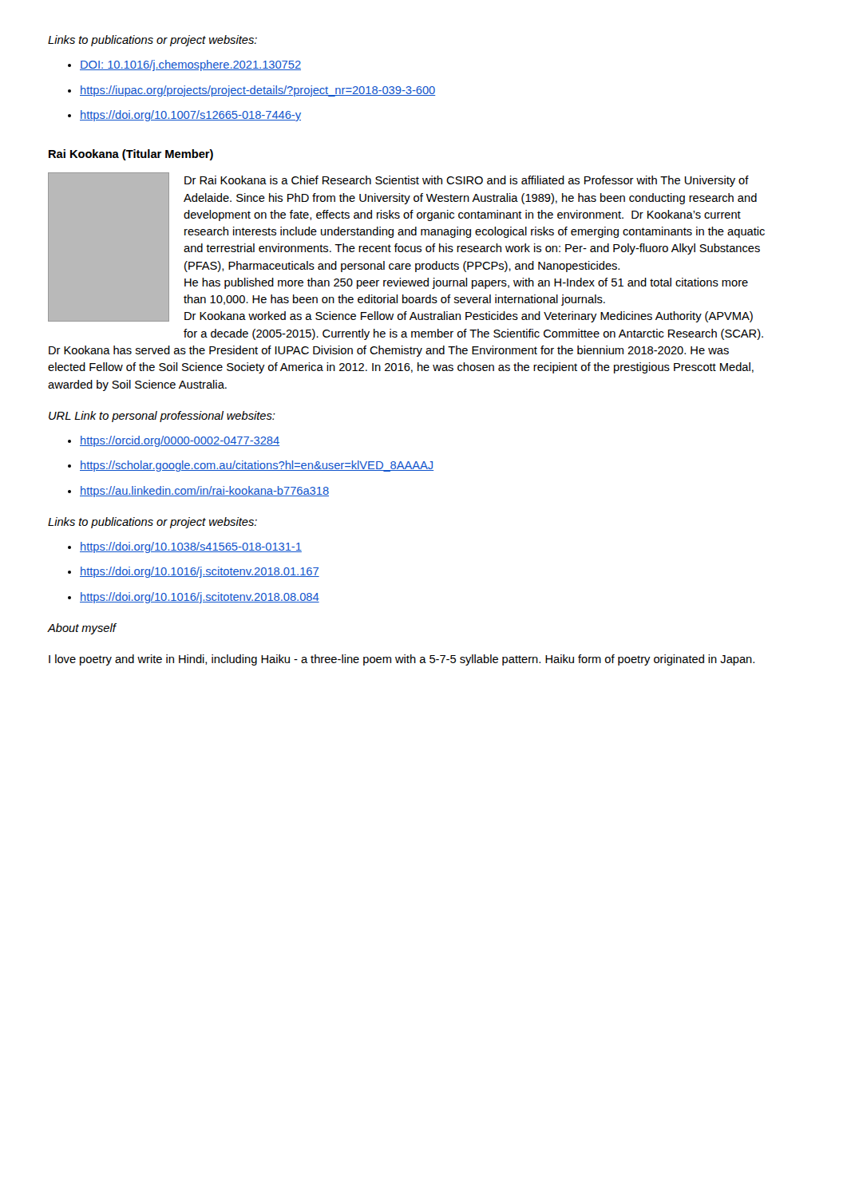Links to publications or project websites:
DOI: 10.1016/j.chemosphere.2021.130752
https://iupac.org/projects/project-details/?project_nr=2018-039-3-600
https://doi.org/10.1007/s12665-018-7446-y
Rai Kookana (Titular Member)
Dr Rai Kookana is a Chief Research Scientist with CSIRO and is affiliated as Professor with The University of Adelaide. Since his PhD from the University of Western Australia (1989), he has been conducting research and development on the fate, effects and risks of organic contaminant in the environment. Dr Kookana’s current research interests include understanding and managing ecological risks of emerging contaminants in the aquatic and terrestrial environments. The recent focus of his research work is on: Per- and Poly-fluoro Alkyl Substances (PFAS), Pharmaceuticals and personal care products (PPCPs), and Nanopesticides.
He has published more than 250 peer reviewed journal papers, with an H-Index of 51 and total citations more than 10,000. He has been on the editorial boards of several international journals.
Dr Kookana worked as a Science Fellow of Australian Pesticides and Veterinary Medicines Authority (APVMA) for a decade (2005-2015). Currently he is a member of The Scientific Committee on Antarctic Research (SCAR).
Dr Kookana has served as the President of IUPAC Division of Chemistry and The Environment for the biennium 2018-2020. He was elected Fellow of the Soil Science Society of America in 2012. In 2016, he was chosen as the recipient of the prestigious Prescott Medal, awarded by Soil Science Australia.
URL Link to personal professional websites:
https://orcid.org/0000-0002-0477-3284
https://scholar.google.com.au/citations?hl=en&user=klVED_8AAAAJ
https://au.linkedin.com/in/rai-kookana-b776a318
Links to publications or project websites:
https://doi.org/10.1038/s41565-018-0131-1
https://doi.org/10.1016/j.scitotenv.2018.01.167
https://doi.org/10.1016/j.scitotenv.2018.08.084
About myself
I love poetry and write in Hindi, including Haiku - a three-line poem with a 5-7-5 syllable pattern. Haiku form of poetry originated in Japan.